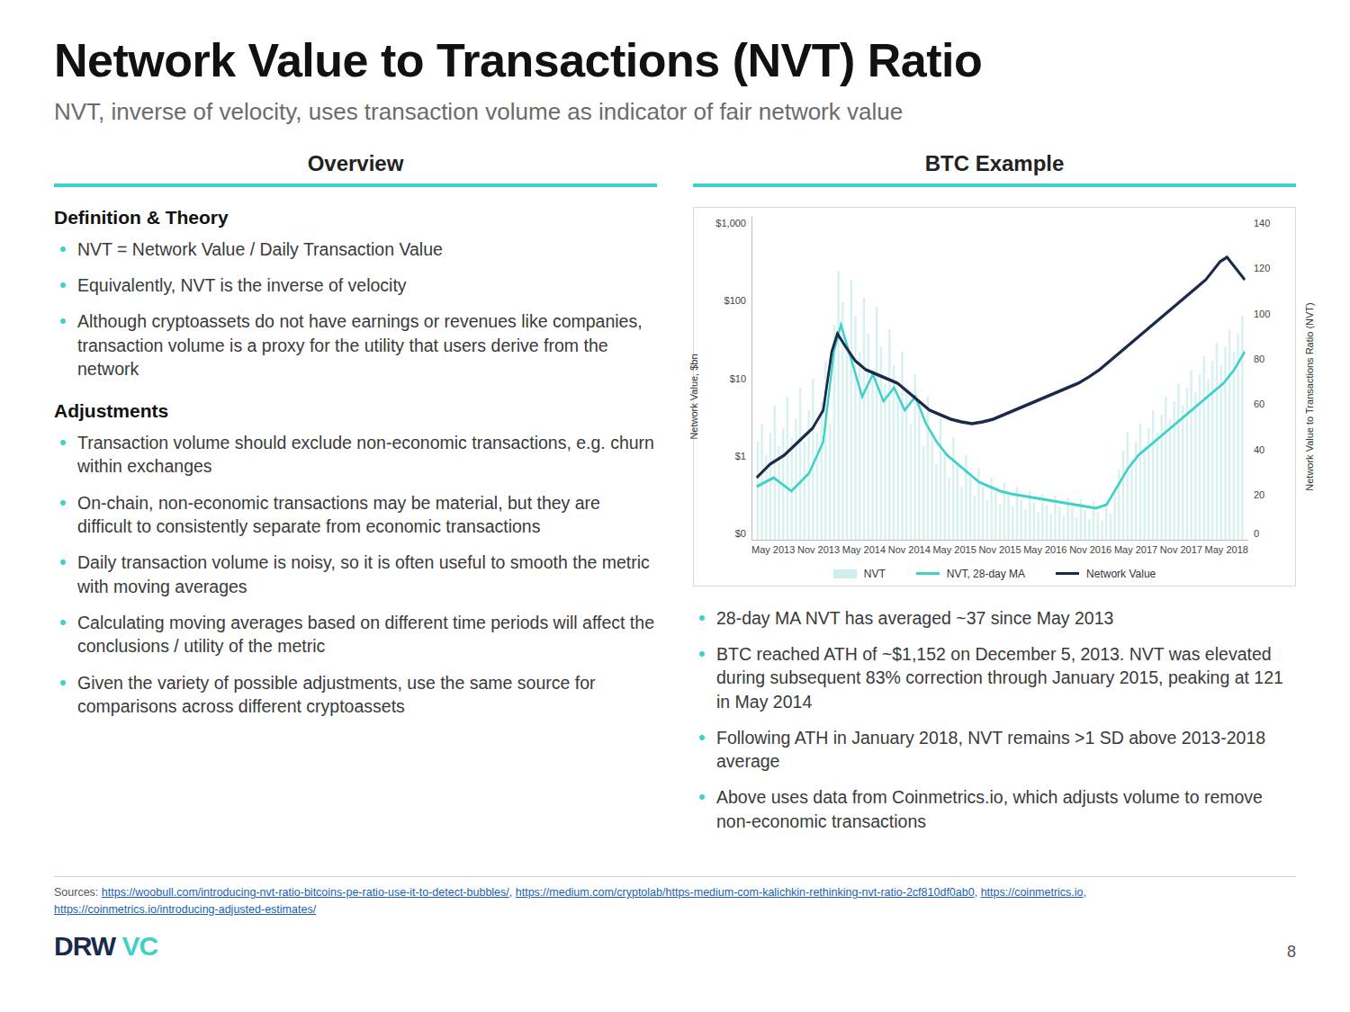Network Value to Transactions (NVT) Ratio
NVT, inverse of velocity, uses transaction volume as indicator of fair network value
Overview
Definition & Theory
NVT = Network Value / Daily Transaction Value
Equivalently, NVT is the inverse of velocity
Although cryptoassets do not have earnings or revenues like companies, transaction volume is a proxy for the utility that users derive from the network
Adjustments
Transaction volume should exclude non-economic transactions, e.g. churn within exchanges
On-chain, non-economic transactions may be material, but they are difficult to consistently separate from economic transactions
Daily transaction volume is noisy, so it is often useful to smooth the metric with moving averages
Calculating moving averages based on different time periods will affect the conclusions / utility of the metric
Given the variety of possible adjustments, use the same source for comparisons across different cryptoassets
BTC Example
Network Value, $bn
Network Value to Transactions Ratio (NVT)
$1,000 $100 $10 $1 $0
140 120 100 80 60 40 20 0
May 2013 Nov 2013 May 2014 Nov 2014 May 2015 Nov 2015 May 2016 Nov 2016 May 2017 Nov 2017 May 2018
NVT NVT, 28-day MA Network Value
28-day MA NVT has averaged ~37 since May 2013
BTC reached ATH of ~$1,152 on December 5, 2013. NVT was elevated during subsequent 83% correction through January 2015, peaking at 121 in May 2014
Following ATH in January 2018, NVT remains >1 SD above 2013-2018 average
Above uses data from Coinmetrics.io, which adjusts volume to remove non-economic transactions
Sources: https://woobull.com/introducing-nvt-ratio-bitcoins-pe-ratio-use-it-to-detect-bubbles/, https://medium.com/cryptolab/https-medium-com-kalichkin-rethinking-nvt-ratio-2cf810df0ab0, https://coinmetrics.io,
https://coinmetrics.io/introducing-adjusted-estimates/
DRW VC
8